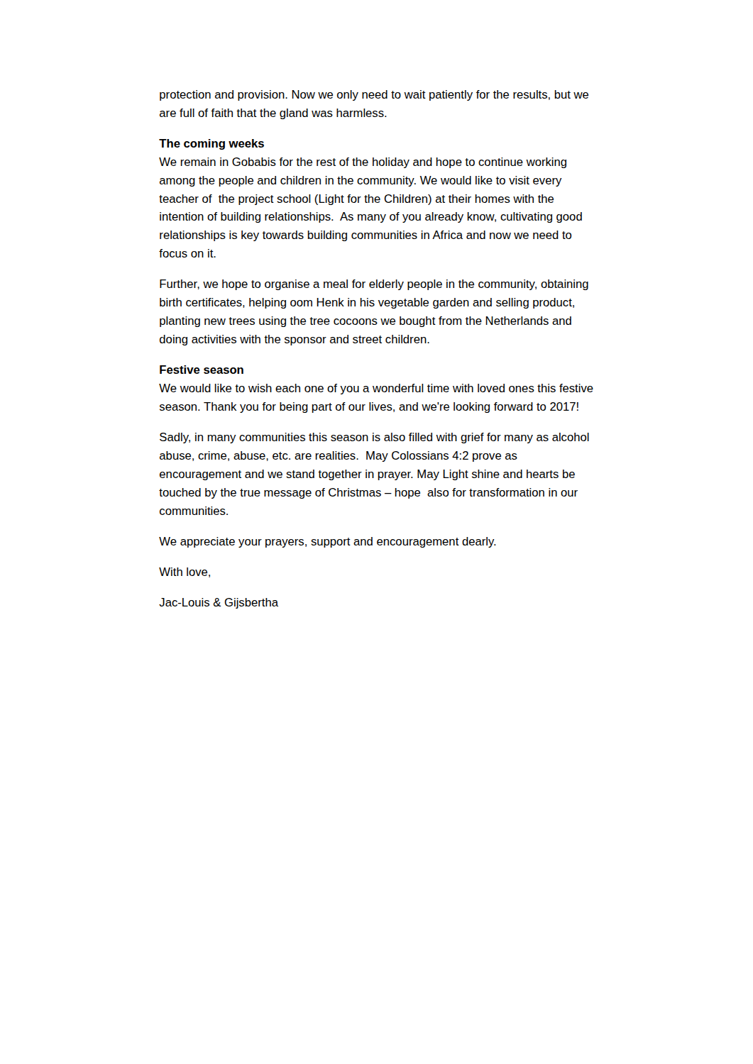protection and provision. Now we only need to wait patiently for the results, but we are full of faith that the gland was harmless.
The coming weeks
We remain in Gobabis for the rest of the holiday and hope to continue working among the people and children in the community. We would like to visit every teacher of the project school (Light for the Children) at their homes with the intention of building relationships. As many of you already know, cultivating good relationships is key towards building communities in Africa and now we need to focus on it.
Further, we hope to organise a meal for elderly people in the community, obtaining birth certificates, helping oom Henk in his vegetable garden and selling product, planting new trees using the tree cocoons we bought from the Netherlands and doing activities with the sponsor and street children.
Festive season
We would like to wish each one of you a wonderful time with loved ones this festive season. Thank you for being part of our lives, and we're looking forward to 2017!
Sadly, in many communities this season is also filled with grief for many as alcohol abuse, crime, abuse, etc. are realities. May Colossians 4:2 prove as encouragement and we stand together in prayer. May Light shine and hearts be touched by the true message of Christmas – hope also for transformation in our communities.
We appreciate your prayers, support and encouragement dearly.
With love,
Jac-Louis & Gijsbertha